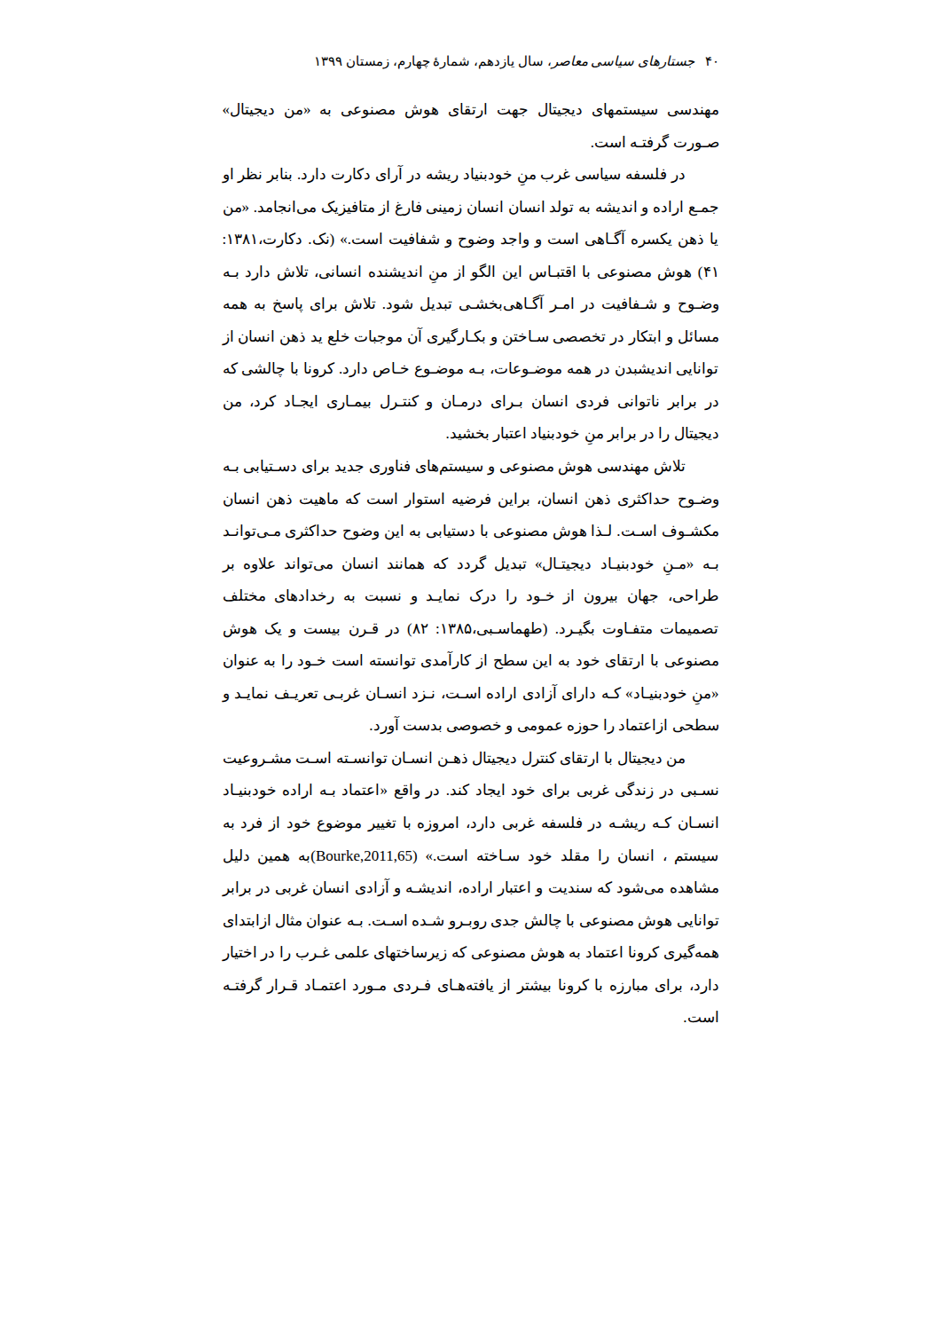۴۰ جستارهای سیاسی معاصر، سال یازدهم، شمارهٔ چهارم، زمستان ۱۳۹۹
مهندسی سیستمهای دیجیتال جهت ارتقای هوش مصنوعی به «من دیجیتال» صـورت گرفتـه است.
در فلسفه سیاسی غرب منِ خودبنیاد ریشه در آرای دکارت دارد. بنابر نظر او جمـع اراده و اندیشه به تولد انسان انسان زمینی فارغ از متافیزیک می‌انجامد. «من یا ذهن یکسره آگـاهی است و واجد وضوح و شفافیت است.» (نک. دکارت،۱۳۸۱: ۴۱) هوش مصنوعی با اقتبـاس این الگو از منِ اندیشنده انسانی، تلاش دارد بـه وضـوح و شـفافیت در امـر آگـاهی‌بخشـی تبدیل شود. تلاش برای پاسخ به همه مسائل و ابتکار در تخصصی سـاختن و بکـارگیری آن موجبات خلع ید ذهن انسان از توانایی اندیشبدن در همه موضـوعات، بـه موضـوع خـاص دارد. کرونا با چالشی که در برابر ناتوانی فردی انسان بـرای درمـان و کنتـرل بیمـاری ایجـاد کرد، من دیجیتال را در برابر منِ خودبنیاد اعتبار بخشید.
تلاش مهندسی هوش مصنوعی و سیستم‌های فناوری جدید برای دسـتیابی بـه وضـوح حداکثری ذهن انسان، براین فرضیه استوار است که ماهیت ذهن انسان مکشـوف اسـت. لـذا هوش مصنوعی با دستیابی به این وضوح حداکثری مـی‌توانـد بـه «مـنِ خودبنیـاد دیجیتـال» تبدیل گردد که همانند انسان می‌تواند علاوه بر طراحی، جهان بیرون از خـود را درک نمایـد و نسبت به رخدادهای مختلف تصمیمات متفـاوت بگیـرد. (طهماسـبی،۱۳۸۵: ۸۲) در قـرن بیست و یک هوش مصنوعی با ارتقای خود به این سطح از کارآمدی توانسته است خـود را به عنوان «منِ خودبنیـاد» کـه دارای آزادی اراده اسـت، نـزد انسـان غربـی تعریـف نمایـد و سطحی ازاعتماد را حوزه عمومی و خصوصی بدست آورد.
من دیجیتال با ارتقای کنترل دیجیتال ذهـن انسـان توانسـته اسـت مشـروعیت نسـبی در زندگی غربی برای خود ایجاد کند. در واقع «اعتماد بـه اراده خودبنیـاد انسـان کـه ریشـه در فلسفه غربی دارد، امروزه با تغییر موضوع خود از فرد به سیستم ، انسان را مقلد خود سـاخته است.» (Bourke,2011,65)به همین دلیل مشاهده می‌شود که سندیت و اعتبار اراده، اندیشـه و آزادی انسان غربی در برابر توانایی هوش مصنوعی با چالش جدی روبـرو شـده اسـت. بـه عنوان مثال ازابتدای همه‌گیری کرونا اعتماد به هوش مصنوعی که زیرساختهای علمی غـرب را در اختیار دارد، برای مبارزه با کرونا بیشتر از یافته‌هـای فـردی مـورد اعتمـاد قـرار گرفتـه است.